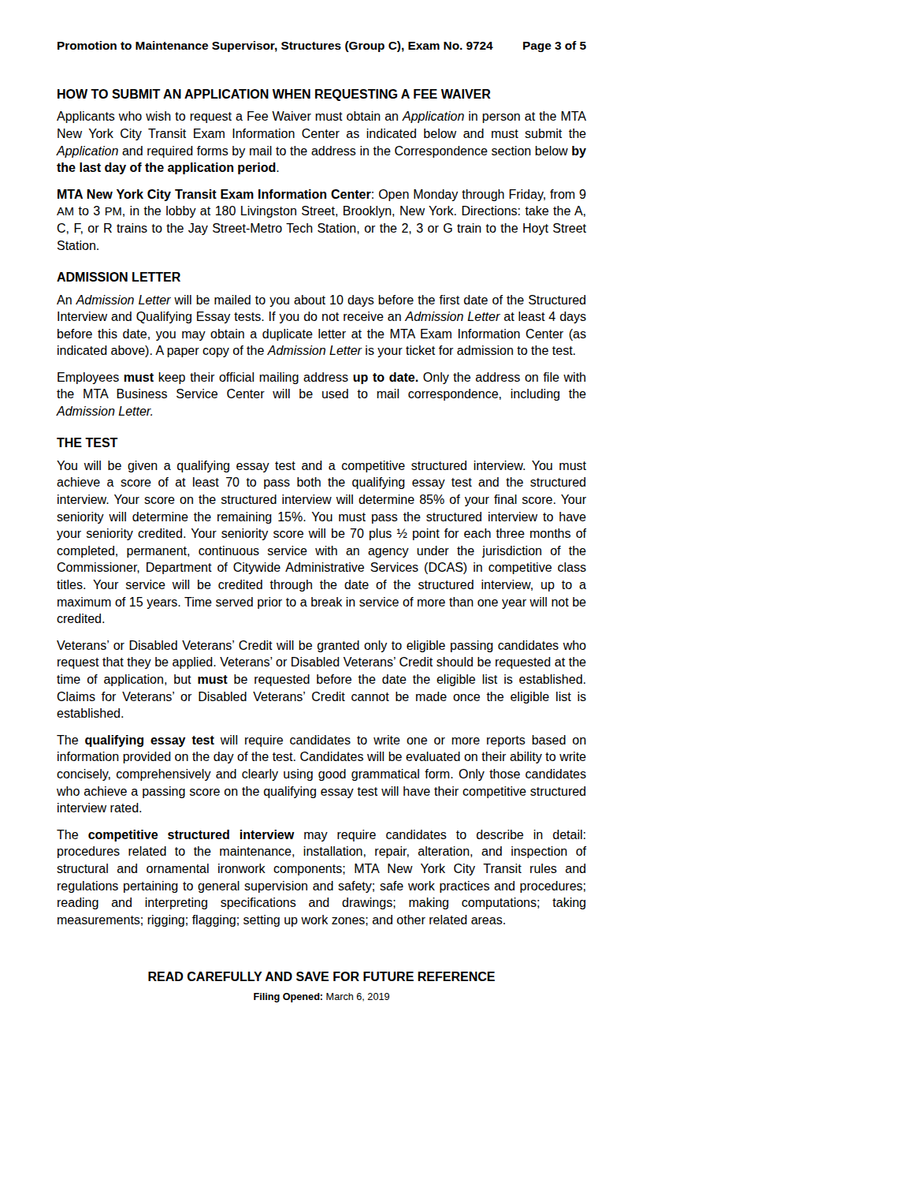Promotion to Maintenance Supervisor, Structures (Group C), Exam No. 9724
Page 3 of 5
How to Submit an Application When Requesting a Fee Waiver
Applicants who wish to request a Fee Waiver must obtain an Application in person at the MTA New York City Transit Exam Information Center as indicated below and must submit the Application and required forms by mail to the address in the Correspondence section below by the last day of the application period.
MTA New York City Transit Exam Information Center: Open Monday through Friday, from 9 AM to 3 PM, in the lobby at 180 Livingston Street, Brooklyn, New York. Directions: take the A, C, F, or R trains to the Jay Street-Metro Tech Station, or the 2, 3 or G train to the Hoyt Street Station.
Admission Letter
An Admission Letter will be mailed to you about 10 days before the first date of the Structured Interview and Qualifying Essay tests. If you do not receive an Admission Letter at least 4 days before this date, you may obtain a duplicate letter at the MTA Exam Information Center (as indicated above). A paper copy of the Admission Letter is your ticket for admission to the test.
Employees must keep their official mailing address up to date. Only the address on file with the MTA Business Service Center will be used to mail correspondence, including the Admission Letter.
The Test
You will be given a qualifying essay test and a competitive structured interview. You must achieve a score of at least 70 to pass both the qualifying essay test and the structured interview. Your score on the structured interview will determine 85% of your final score. Your seniority will determine the remaining 15%. You must pass the structured interview to have your seniority credited. Your seniority score will be 70 plus ½ point for each three months of completed, permanent, continuous service with an agency under the jurisdiction of the Commissioner, Department of Citywide Administrative Services (DCAS) in competitive class titles. Your service will be credited through the date of the structured interview, up to a maximum of 15 years. Time served prior to a break in service of more than one year will not be credited.
Veterans’ or Disabled Veterans’ Credit will be granted only to eligible passing candidates who request that they be applied. Veterans’ or Disabled Veterans’ Credit should be requested at the time of application, but must be requested before the date the eligible list is established. Claims for Veterans’ or Disabled Veterans’ Credit cannot be made once the eligible list is established.
The qualifying essay test will require candidates to write one or more reports based on information provided on the day of the test. Candidates will be evaluated on their ability to write concisely, comprehensively and clearly using good grammatical form. Only those candidates who achieve a passing score on the qualifying essay test will have their competitive structured interview rated.
The competitive structured interview may require candidates to describe in detail: procedures related to the maintenance, installation, repair, alteration, and inspection of structural and ornamental ironwork components; MTA New York City Transit rules and regulations pertaining to general supervision and safety; safe work practices and procedures; reading and interpreting specifications and drawings; making computations; taking measurements; rigging; flagging; setting up work zones; and other related areas.
READ CAREFULLY AND SAVE FOR FUTURE REFERENCE
Filing Opened: March 6, 2019